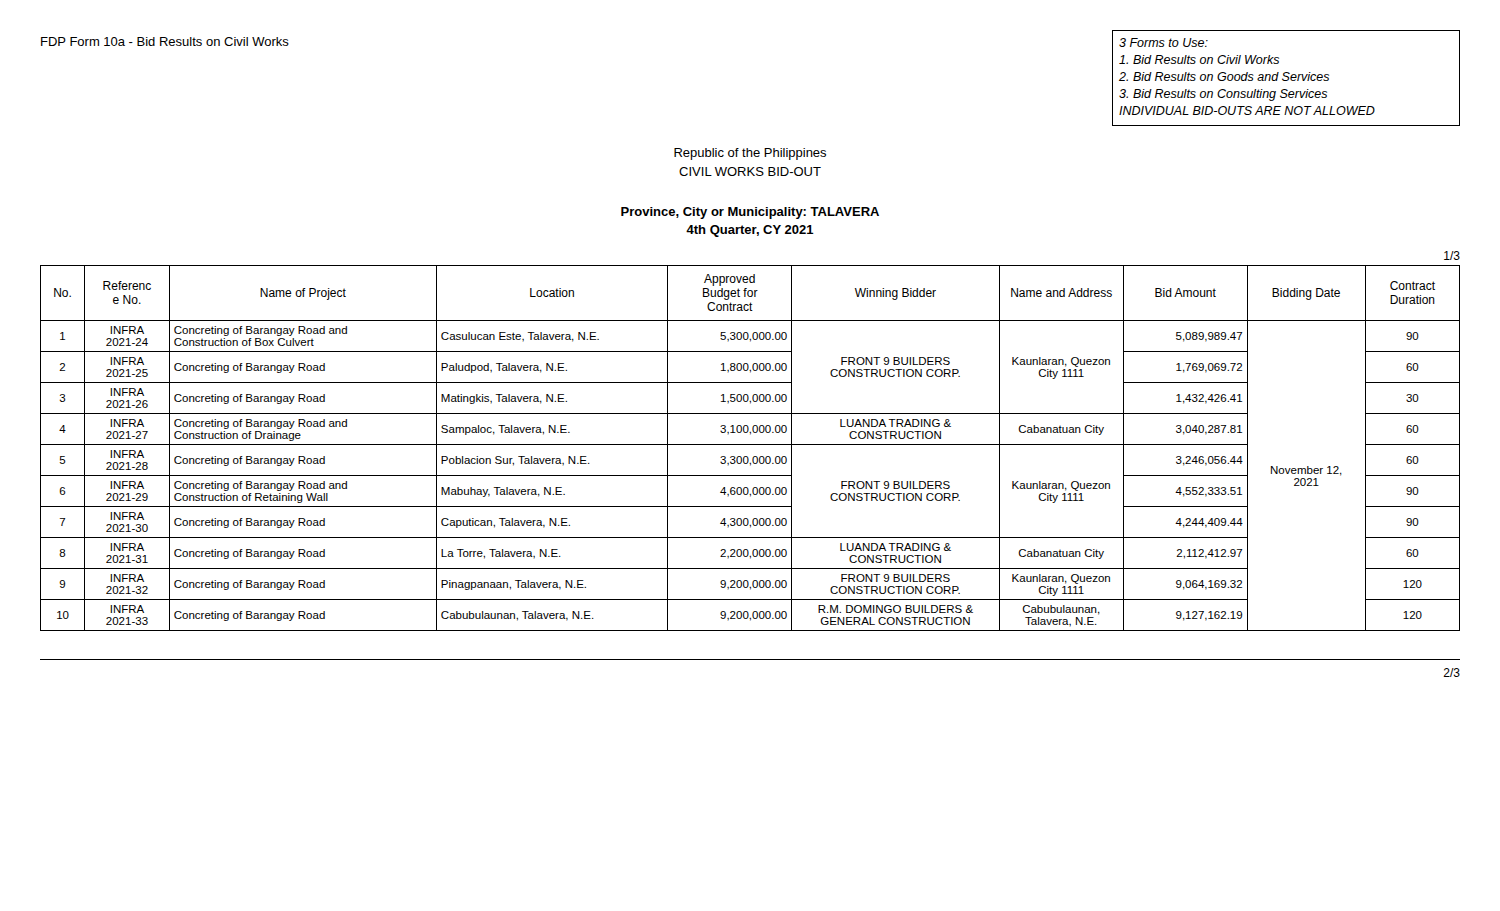FDP Form 10a - Bid Results on Civil Works
3 Forms to Use:
1. Bid Results on Civil Works
2. Bid Results on Goods and Services
3. Bid Results on Consulting Services
INDIVIDUAL BID-OUTS ARE NOT ALLOWED
Republic of the Philippines
CIVIL WORKS BID-OUT
Province, City or Municipality: TALAVERA
4th Quarter, CY 2021
1/3
| No. | Referenc e No. | Name of Project | Location | Approved Budget for Contract | Winning Bidder | Name and Address | Bid Amount | Bidding Date | Contract Duration |
| --- | --- | --- | --- | --- | --- | --- | --- | --- | --- |
| 1 | INFRA 2021-24 | Concreting of Barangay Road and Construction of Box Culvert | Casulucan Este, Talavera, N.E. | 5,300,000.00 | FRONT 9 BUILDERS CONSTRUCTION CORP. | Kaunlaran, Quezon City 1111 | 5,089,989.47 | November 12, 2021 | 90 |
| 2 | INFRA 2021-25 | Concreting of Barangay Road | Paludpod, Talavera, N.E. | 1,800,000.00 | 1,769,069.72 | 60 |
| 3 | INFRA 2021-26 | Concreting of Barangay Road | Matingkis, Talavera, N.E. | 1,500,000.00 | 1,432,426.41 | 30 |
| 4 | INFRA 2021-27 | Concreting of Barangay Road and Construction of Drainage | Sampaloc, Talavera, N.E. | 3,100,000.00 | LUANDA TRADING & CONSTRUCTION | Cabanatuan City | 3,040,287.81 | 60 |
| 5 | INFRA 2021-28 | Concreting of Barangay Road | Poblacion Sur, Talavera, N.E. | 3,300,000.00 | FRONT 9 BUILDERS CONSTRUCTION CORP. | Kaunlaran, Quezon City 1111 | 3,246,056.44 | 60 |
| 6 | INFRA 2021-29 | Concreting of Barangay Road and Construction of Retaining Wall | Mabuhay, Talavera, N.E. | 4,600,000.00 | 4,552,333.51 | 90 |
| 7 | INFRA 2021-30 | Concreting of Barangay Road | Caputican, Talavera, N.E. | 4,300,000.00 | 4,244,409.44 | 90 |
| 8 | INFRA 2021-31 | Concreting of Barangay Road | La Torre, Talavera, N.E. | 2,200,000.00 | LUANDA TRADING & CONSTRUCTION | Cabanatuan City | 2,112,412.97 | 60 |
| 9 | INFRA 2021-32 | Concreting of Barangay Road | Pinagpanaan, Talavera, N.E. | 9,200,000.00 | FRONT 9 BUILDERS CONSTRUCTION CORP. | Kaunlaran, Quezon City 1111 | 9,064,169.32 | 120 |
| 10 | INFRA 2021-33 | Concreting of Barangay Road | Cabubulaunan, Talavera, N.E. | 9,200,000.00 | R.M. DOMINGO BUILDERS & GENERAL CONSTRUCTION | Cabubulaunan, Talavera, N.E. | 9,127,162.19 | 120 |
2/3